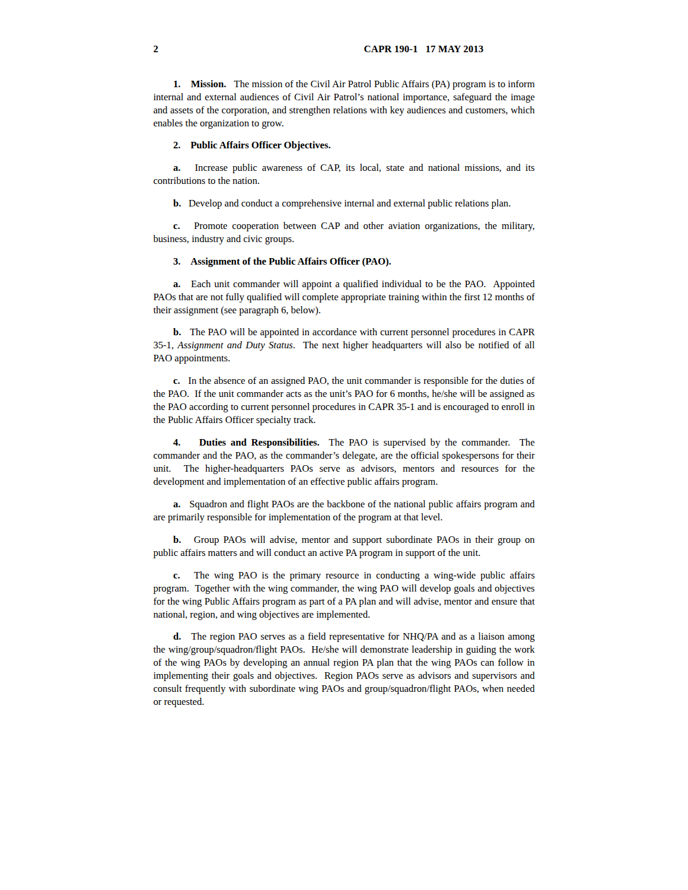2 CAPR 190-1 17 MAY 2013
1. Mission. The mission of the Civil Air Patrol Public Affairs (PA) program is to inform internal and external audiences of Civil Air Patrol’s national importance, safeguard the image and assets of the corporation, and strengthen relations with key audiences and customers, which enables the organization to grow.
2. Public Affairs Officer Objectives.
a. Increase public awareness of CAP, its local, state and national missions, and its contributions to the nation.
b. Develop and conduct a comprehensive internal and external public relations plan.
c. Promote cooperation between CAP and other aviation organizations, the military, business, industry and civic groups.
3. Assignment of the Public Affairs Officer (PAO).
a. Each unit commander will appoint a qualified individual to be the PAO. Appointed PAOs that are not fully qualified will complete appropriate training within the first 12 months of their assignment (see paragraph 6, below).
b. The PAO will be appointed in accordance with current personnel procedures in CAPR 35-1, Assignment and Duty Status. The next higher headquarters will also be notified of all PAO appointments.
c. In the absence of an assigned PAO, the unit commander is responsible for the duties of the PAO. If the unit commander acts as the unit’s PAO for 6 months, he/she will be assigned as the PAO according to current personnel procedures in CAPR 35-1 and is encouraged to enroll in the Public Affairs Officer specialty track.
4. Duties and Responsibilities. The PAO is supervised by the commander. The commander and the PAO, as the commander’s delegate, are the official spokespersons for their unit. The higher-headquarters PAOs serve as advisors, mentors and resources for the development and implementation of an effective public affairs program.
a. Squadron and flight PAOs are the backbone of the national public affairs program and are primarily responsible for implementation of the program at that level.
b. Group PAOs will advise, mentor and support subordinate PAOs in their group on public affairs matters and will conduct an active PA program in support of the unit.
c. The wing PAO is the primary resource in conducting a wing-wide public affairs program. Together with the wing commander, the wing PAO will develop goals and objectives for the wing Public Affairs program as part of a PA plan and will advise, mentor and ensure that national, region, and wing objectives are implemented.
d. The region PAO serves as a field representative for NHQ/PA and as a liaison among the wing/group/squadron/flight PAOs. He/she will demonstrate leadership in guiding the work of the wing PAOs by developing an annual region PA plan that the wing PAOs can follow in implementing their goals and objectives. Region PAOs serve as advisors and supervisors and consult frequently with subordinate wing PAOs and group/squadron/flight PAOs, when needed or requested.